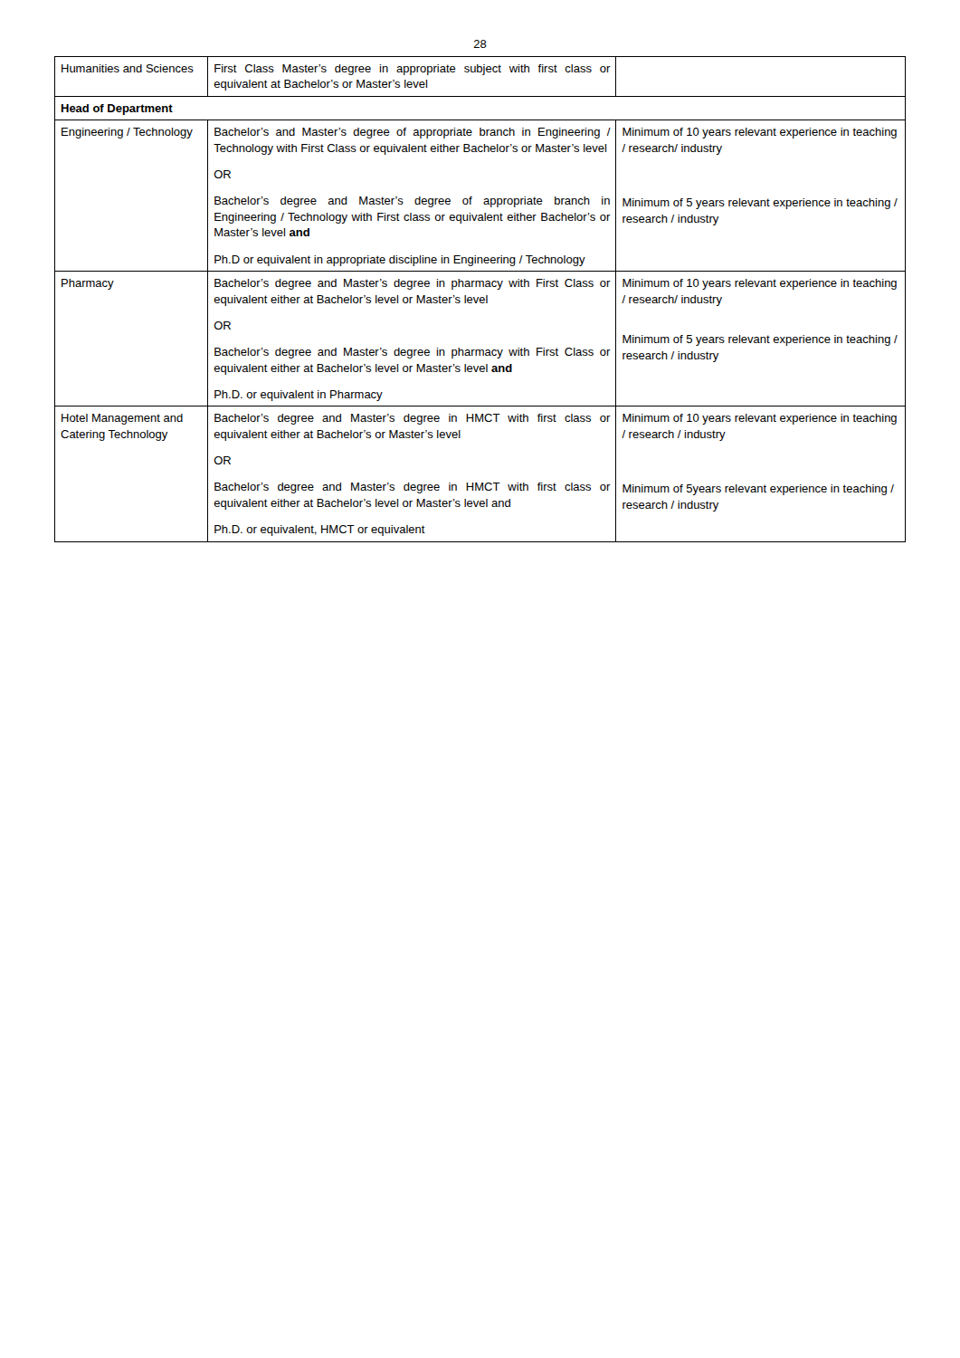28
| Humanities and Sciences | First Class Master’s degree in appropriate subject with first class or equivalent at Bachelor’s or Master’s level | |
| Head of Department |
| Engineering / Technology | Bachelor’s and Master’s degree of appropriate branch in Engineering / Technology with First Class or equivalent either Bachelor’s or Master’s level OR Bachelor’s degree and Master’s degree of appropriate branch in Engineering / Technology with First class or equivalent either Bachelor’s or Master’s level and Ph.D or equivalent in appropriate discipline in Engineering / Technology | Minimum of 10 years relevant experience in teaching / research/ industry Minimum of 5 years relevant experience in teaching / research / industry |
| Pharmacy | Bachelor’s degree and Master’s degree in pharmacy with First Class or equivalent either at Bachelor’s level or Master’s level OR Bachelor’s degree and Master’s degree in pharmacy with First Class or equivalent either at Bachelor’s level or Master’s level and Ph.D. or equivalent in Pharmacy | Minimum of 10 years relevant experience in teaching / research/ industry Minimum of 5 years relevant experience in teaching / research / industry |
| Hotel Management and Catering Technology | Bachelor’s degree and Master’s degree in HMCT with first class or equivalent either at Bachelor’s or Master’s level OR Bachelor’s degree and Master’s degree in HMCT with first class or equivalent either at Bachelor’s level or Master’s level and Ph.D. or equivalent, HMCT or equivalent | Minimum of 10 years relevant experience in teaching / research / industry Minimum of 5years relevant experience in teaching / research / industry |